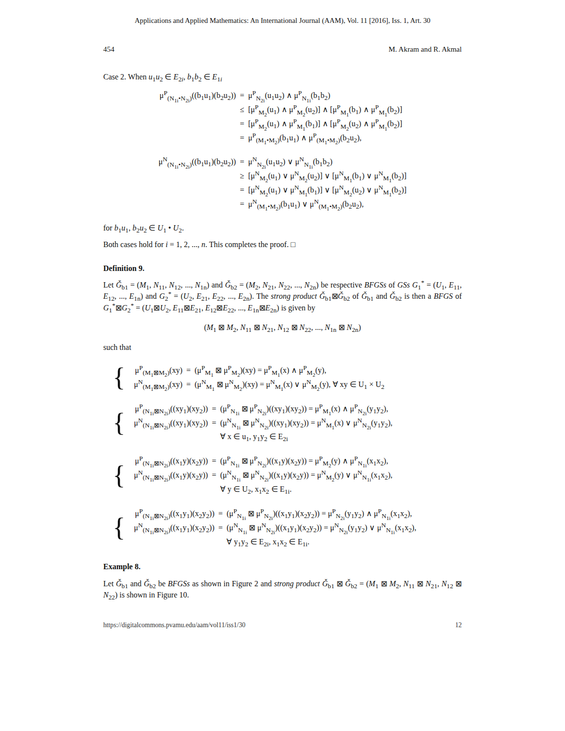Applications and Applied Mathematics: An International Journal (AAM), Vol. 11 [2016], Iss. 1, Art. 30
454 M. Akram and R. Akmal
Case 2. When u1u2 ∈ E2i, b1b2 ∈ E1i
| μ P (N 1i •N 2i ) ((b 1 u 1 )(b 2 u 2 )) | = | μ P N 2i (u 1 u 2 ) ∧ μ P N 1i (b 1 b 2 ) |
| | ≤ | [μ P M 2 (u 1 ) ∧ μ P M 2 (u 2 )] ∧ [μ P M 1 (b 1 ) ∧ μ P M 1 (b 2 )] |
| | = | [μ P M 2 (u 1 ) ∧ μ P M 1 (b 1 )] ∧ [μ P M 2 (u 2 ) ∧ μ P M 1 (b 2 )] |
| | = | μ P (M 1 •M 2 ) (b 1 u 1 ) ∧ μ P (M 1 •M 2 ) (b 2 u 2 ), |
| μ N (N 1i •N 2i ) ((b 1 u 1 )(b 2 u 2 )) | = | μ N N 2i (u 1 u 2 ) ∨ μ N N 1i (b 1 b 2 ) |
| | ≥ | [μ N M 2 (u 1 ) ∨ μ N M 2 (u 2 )] ∨ [μ N M 1 (b 1 ) ∨ μ N M 1 (b 2 )] |
| | = | [μ N M 2 (u 1 ) ∨ μ N M 1 (b 1 )] ∨ [μ N M 2 (u 2 ) ∨ μ N M 1 (b 2 )] |
| | = | μ N (M 1 •M 2 ) (b 1 u 1 ) ∨ μ N (M 1 •M 2 ) (b 2 u 2 ), |
for b1u1, b2u2 ∈ U1 • U2.
Both cases hold for i = 1, 2, ..., n. This completes the proof. □
Definition 9.
Let Ǧb1 = (M1, N11, N12, ..., N1n) and Ǧb2 = (M2, N21, N22, ..., N2n) be respective BFGSs of GSs G1* = (U1, E11, E12, ..., E1n) and G2* = (U2, E21, E22, ..., E2n). The strong product Ǧb1⊠Ǧb2 of Ǧb1 and Ǧb2 is then a BFGS of G1*⊠G2* = (U1⊠U2, E11⊠E21, E12⊠E22, ..., E1n⊠E2n) is given by
(M1 ⊠ M2, N11 ⊠ N21, N12 ⊠ N22, ..., N1n ⊠ N2n)
such that
{
| μ P (M 1 ⊠M 2 ) (xy) | = | (μ P M 1 ⊠ μ P M 2 )(xy) = μ P M 1 (x) ∧ μ P M 2 (y), |
| μ N (M 1 ⊠M 2 ) (xy) | = | (μ N M 1 ⊠ μ N M 2 )(xy) = μ N M 1 (x) ∨ μ N M 2 (y), ∀ xy ∈ U 1 × U 2 |
{
| μ P (N 1i ⊠N 2i ) ((xy 1 )(xy 2 )) | = | (μ P N 1i ⊠ μ P N 2i )((xy 1 )(xy 2 )) = μ P M 1 (x) ∧ μ P N 2i (y 1 y 2 ), |
| μ N (N 1i ⊠N 2i ) ((xy 1 )(xy 2 )) | = | (μ N N 1i ⊠ μ N N 2i )((xy 1 )(xy 2 )) = μ N M 1 (x) ∨ μ N N 2i (y 1 y 2 ), |
| | | ∀ x ∈ u 1 , y 1 y 2 ∈ E 2i |
{
| μ P (N 1i ⊠N 2i ) ((x 1 y)(x 2 y)) | = | (μ P N 1i ⊠ μ P N 2i )((x 1 y)(x 2 y)) = μ P M 2 (y) ∧ μ P N 1i (x 1 x 2 ), |
| μ N (N 1i ⊠N 2i ) ((x 1 y)(x 2 y)) | = | (μ N N 1i ⊠ μ N N 2i )((x 1 y)(x 2 y)) = μ N M 2 (y) ∨ μ N N 1i (x 1 x 2 ), |
| | | ∀ y ∈ U 2 , x 1 x 2 ∈ E 1i . |
{
| μ P (N 1i ⊠N 2i ) ((x 1 y 1 )(x 2 y 2 )) | = | (μ P N 1i ⊠ μ P N 2i )((x 1 y 1 )(x 2 y 2 )) = μ P N 2i (y 1 y 2 ) ∧ μ P N 1i (x 1 x 2 ), |
| μ N (N 1i ⊠N 2i ) ((x 1 y 1 )(x 2 y 2 )) | = | (μ N N 1i ⊠ μ N N 2i )((x 1 y 1 )(x 2 y 2 )) = μ N N 2i (y 1 y 2 ) ∨ μ N N 1i (x 1 x 2 ), |
| | | ∀ y 1 y 2 ∈ E 2i , x 1 x 2 ∈ E 1i . |
Example 8.
Let Ǧb1 and Ǧb2 be BFGSs as shown in Figure 2 and strong product Ǧb1 ⊠ Ǧb2 = (M1 ⊠ M2, N11 ⊠ N21, N12 ⊠ N22) is shown in Figure 10.
https://digitalcommons.pvamu.edu/aam/vol11/iss1/30 12